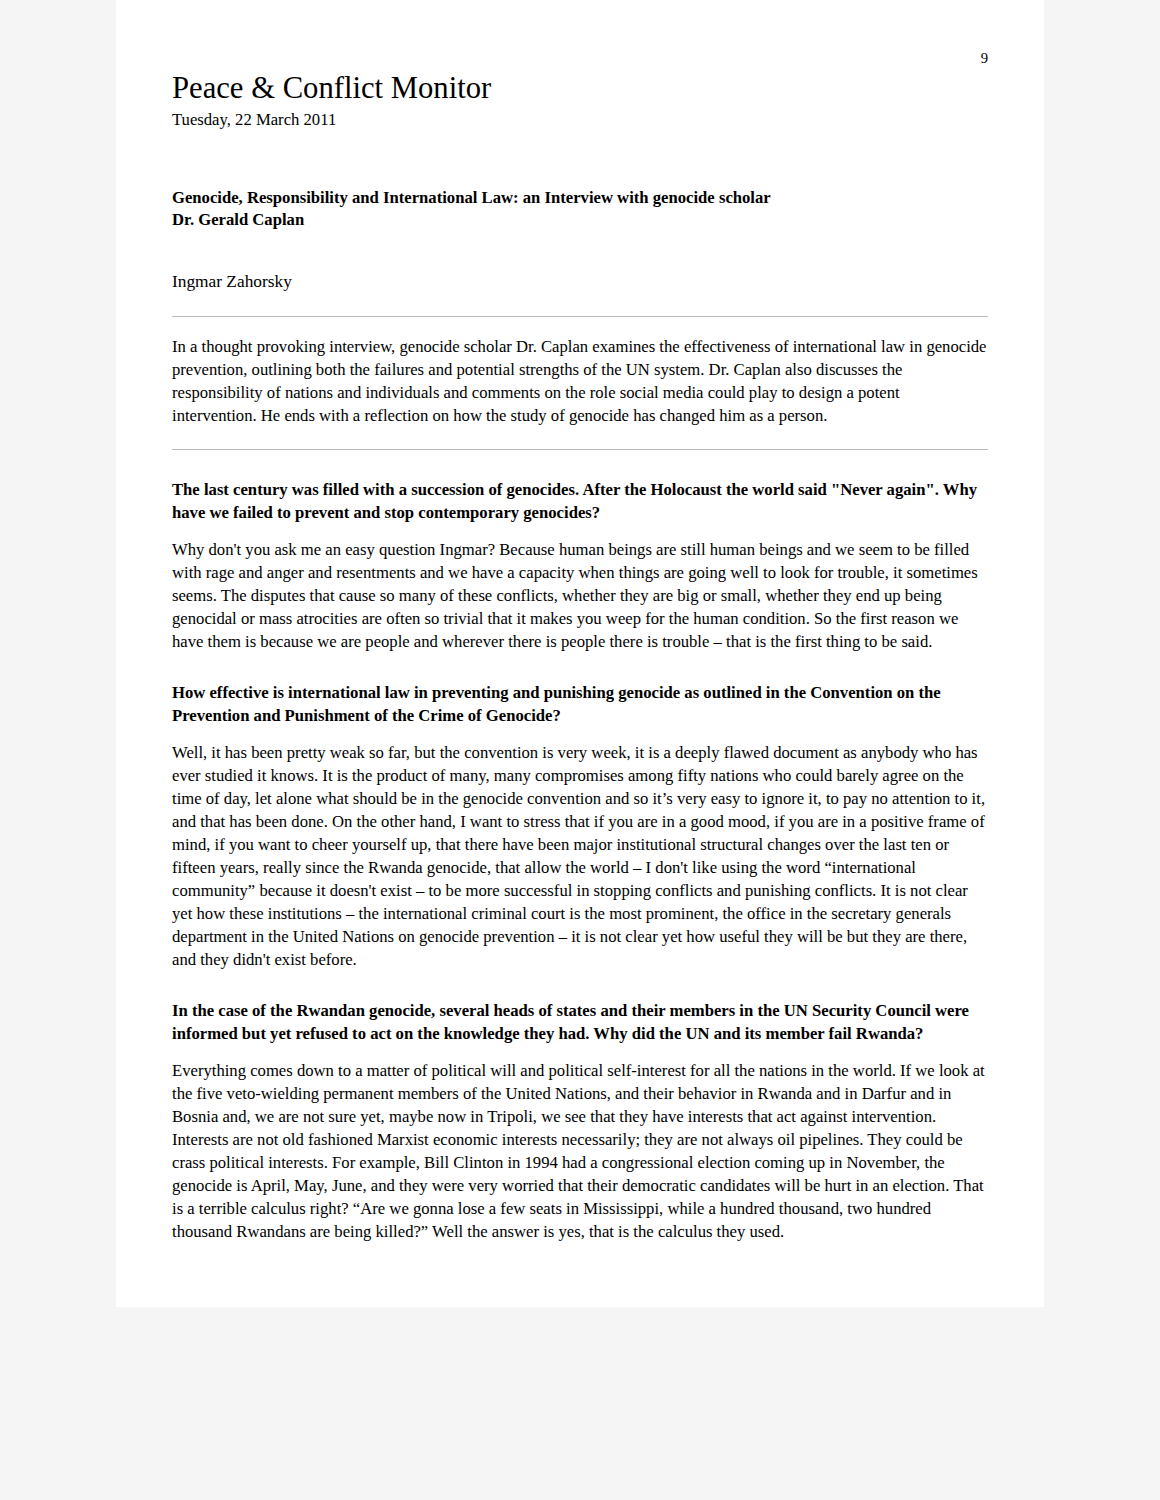9
Peace & Conflict Monitor
Tuesday, 22 March 2011
Genocide, Responsibility and International Law: an Interview with genocide scholar
Dr. Gerald Caplan
Ingmar Zahorsky
In a thought provoking interview, genocide scholar Dr. Caplan examines the effectiveness of international law in genocide prevention, outlining both the failures and potential strengths of the UN system. Dr. Caplan also discusses the responsibility of nations and individuals and comments on the role social media could play to design a potent intervention. He ends with a reflection on how the study of genocide has changed him as a person.
The last century was filled with a succession of genocides. After the Holocaust the world said "Never again". Why have we failed to prevent and stop contemporary genocides?
Why don't you ask me an easy question Ingmar? Because human beings are still human beings and we seem to be filled with rage and anger and resentments and we have a capacity when things are going well to look for trouble, it sometimes seems. The disputes that cause so many of these conflicts, whether they are big or small, whether they end up being genocidal or mass atrocities are often so trivial that it makes you weep for the human condition. So the first reason we have them is because we are people and wherever there is people there is trouble – that is the first thing to be said.
How effective is international law in preventing and punishing genocide as outlined in the Convention on the Prevention and Punishment of the Crime of Genocide?
Well, it has been pretty weak so far, but the convention is very week, it is a deeply flawed document as anybody who has ever studied it knows. It is the product of many, many compromises among fifty nations who could barely agree on the time of day, let alone what should be in the genocide convention and so it’s very easy to ignore it, to pay no attention to it, and that has been done. On the other hand, I want to stress that if you are in a good mood, if you are in a positive frame of mind, if you want to cheer yourself up, that there have been major institutional structural changes over the last ten or fifteen years, really since the Rwanda genocide, that allow the world – I don't like using the word “international community” because it doesn't exist – to be more successful in stopping conflicts and punishing conflicts. It is not clear yet how these institutions – the international criminal court is the most prominent, the office in the secretary generals department in the United Nations on genocide prevention – it is not clear yet how useful they will be but they are there, and they didn't exist before.
In the case of the Rwandan genocide, several heads of states and their members in the UN Security Council were informed but yet refused to act on the knowledge they had. Why did the UN and its member fail Rwanda?
Everything comes down to a matter of political will and political self-interest for all the nations in the world. If we look at the five veto-wielding permanent members of the United Nations, and their behavior in Rwanda and in Darfur and in Bosnia and, we are not sure yet, maybe now in Tripoli, we see that they have interests that act against intervention. Interests are not old fashioned Marxist economic interests necessarily; they are not always oil pipelines. They could be crass political interests. For example, Bill Clinton in 1994 had a congressional election coming up in November, the genocide is April, May, June, and they were very worried that their democratic candidates will be hurt in an election. That is a terrible calculus right? “Are we gonna lose a few seats in Mississippi, while a hundred thousand, two hundred thousand Rwandans are being killed?” Well the answer is yes, that is the calculus they used.